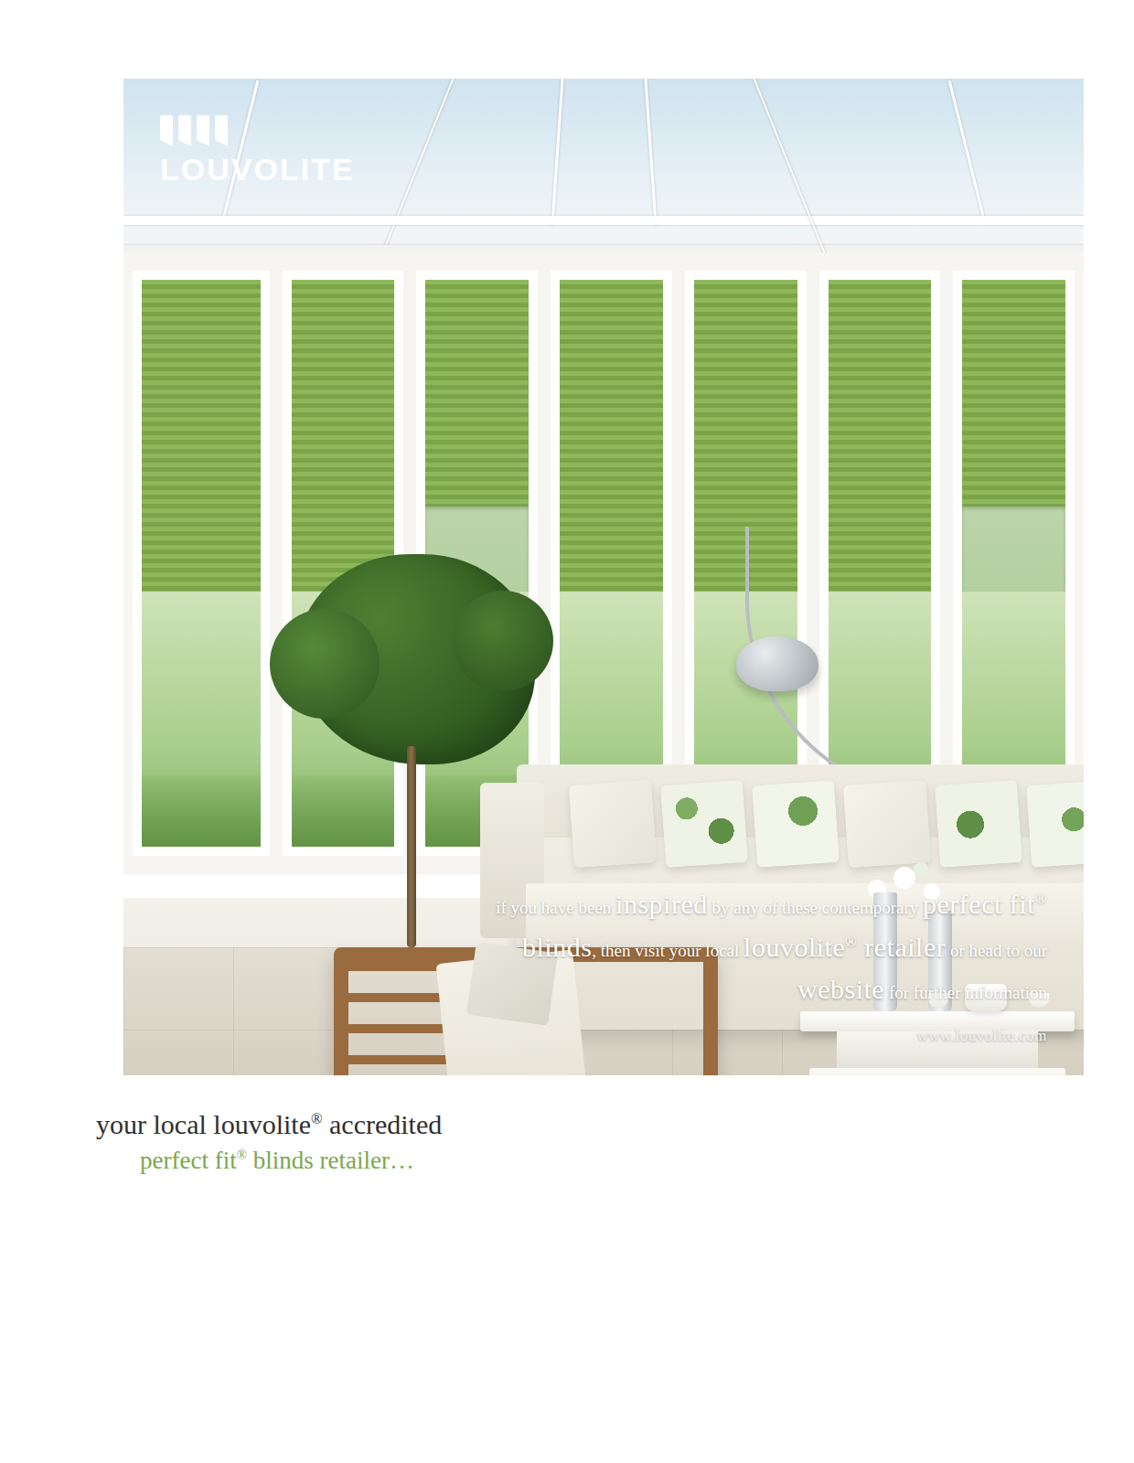LOUVOLITE
if you have been inspired by any of these contemporary perfect fit® blinds, then visit your local louvolite® retailer or head to our website for further information www.louvolite.com
your local louvolite® accredited perfect fit® blinds retailer…